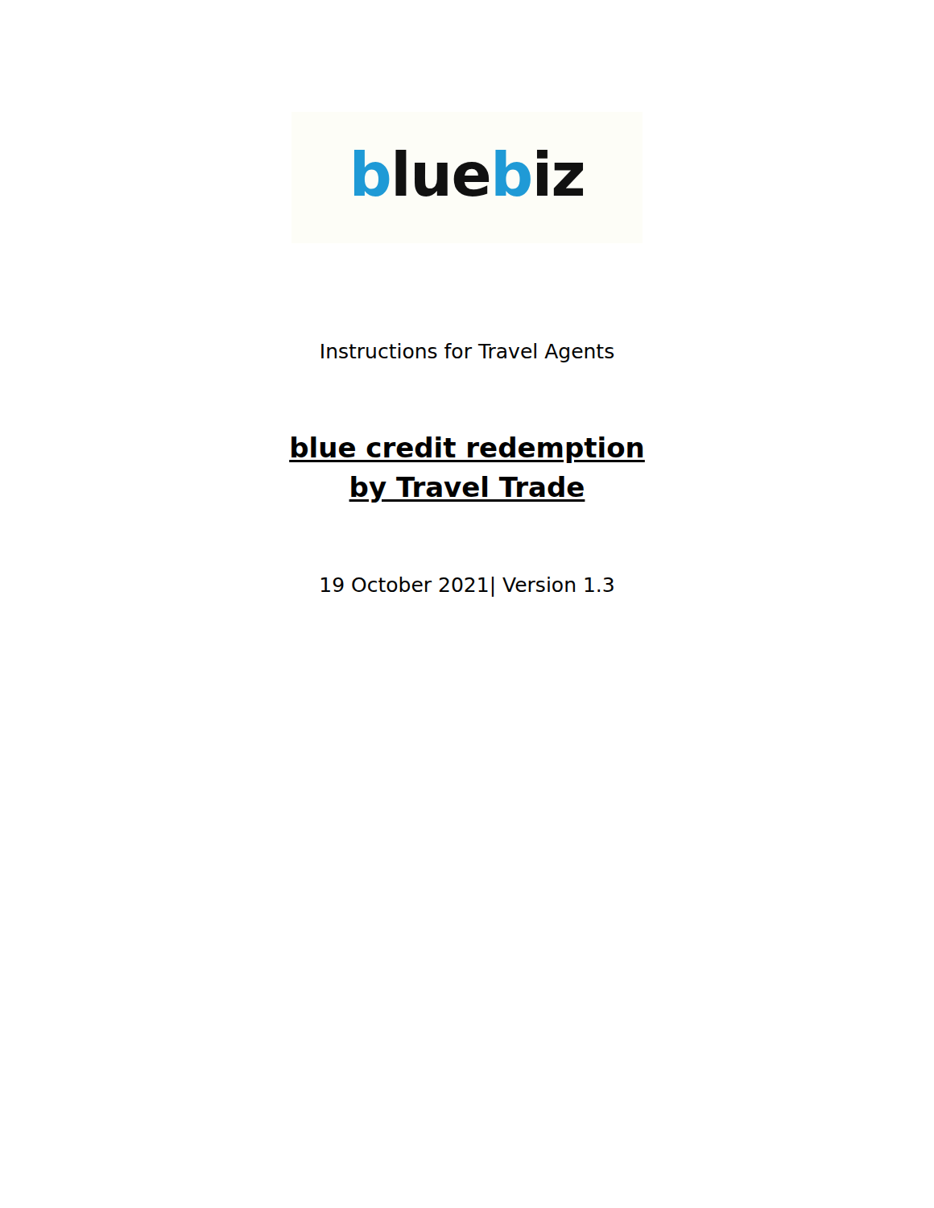blue biz
Instructions for Travel Agents
blue credit redemption
by Travel Trade
19 October 2021| Version 1.3